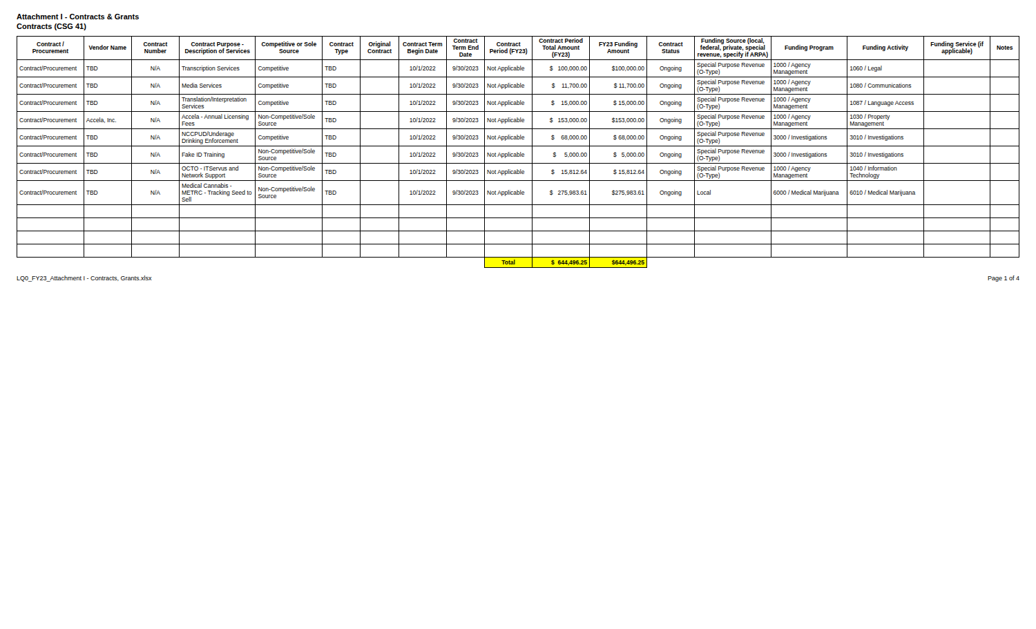Attachment I - Contracts & Grants
Contracts (CSG 41)
| Contract / Procurement | Vendor Name | Contract Number | Contract Purpose - Description of Services | Competitive or Sole Source | Contract Type | Original Contract | Contract Term Begin Date | Contract Term End Date | Contract Period (FY23) | Contract Period Total Amount (FY23) | FY23 Funding Amount | Contract Status | Funding Source (local, federal, private, special revenue, specify if ARPA) | Funding Program | Funding Activity | Funding Service (if applicable) | Notes |
| --- | --- | --- | --- | --- | --- | --- | --- | --- | --- | --- | --- | --- | --- | --- | --- | --- | --- |
| Contract/Procurement | TBD | N/A | Transcription Services | Competitive | TBD | | 10/1/2022 | 9/30/2023 | Not Applicable | $ 100,000.00 | $100,000.00 | Ongoing | Special Purpose Revenue (O-Type) | 1000 / Agency Management | 1060 / Legal | | |
| Contract/Procurement | TBD | N/A | Media Services | Competitive | TBD | | 10/1/2022 | 9/30/2023 | Not Applicable | $ 11,700.00 | $ 11,700.00 | Ongoing | Special Purpose Revenue (O-Type) | 1000 / Agency Management | 1080 / Communications | | |
| Contract/Procurement | TBD | N/A | Translation/Interpretation Services | Competitive | TBD | | 10/1/2022 | 9/30/2023 | Not Applicable | $ 15,000.00 | $ 15,000.00 | Ongoing | Special Purpose Revenue (O-Type) | 1000 / Agency Management | 1087 / Language Access | | |
| Contract/Procurement | Accela, Inc. | N/A | Accela - Annual Licensing Fees | Non-Competitive/Sole Source | TBD | | 10/1/2022 | 9/30/2023 | Not Applicable | $ 153,000.00 | $153,000.00 | Ongoing | Special Purpose Revenue (O-Type) | 1000 / Agency Management | 1030 / Property Management | | |
| Contract/Procurement | TBD | N/A | NCCPUD/Underage Drinking Enforcement | Competitive | TBD | | 10/1/2022 | 9/30/2023 | Not Applicable | $ 68,000.00 | $ 68,000.00 | Ongoing | Special Purpose Revenue (O-Type) | 3000 / Investigations | 3010 / Investigations | | |
| Contract/Procurement | TBD | N/A | Fake ID Training | Non-Competitive/Sole Source | TBD | | 10/1/2022 | 9/30/2023 | Not Applicable | $ 5,000.00 | $ 5,000.00 | Ongoing | Special Purpose Revenue (O-Type) | 3000 / Investigations | 3010 / Investigations | | |
| Contract/Procurement | TBD | N/A | OCTO - ITServus and Network Support | Non-Competitive/Sole Source | TBD | | 10/1/2022 | 9/30/2023 | Not Applicable | $ 15,812.64 | $ 15,812.64 | Ongoing | Special Purpose Revenue (O-Type) | 1000 / Agency Management | 1040 / Information Technology | | |
| Contract/Procurement | TBD | N/A | Medical Cannabis - METRC - Tracking Seed to Sell | Non-Competitive/Sole Source | TBD | | 10/1/2022 | 9/30/2023 | Not Applicable | $ 275,983.61 | $275,983.61 | Ongoing | Local | 6000 / Medical Marijuana | 6010 / Medical Marijuana | | |
| | | | | | | | | | Total | $ 644,496.25 | $644,496.25 | | | | | | |
LQ0_FY23_Attachment I - Contracts, Grants.xlsx Page 1 of 4